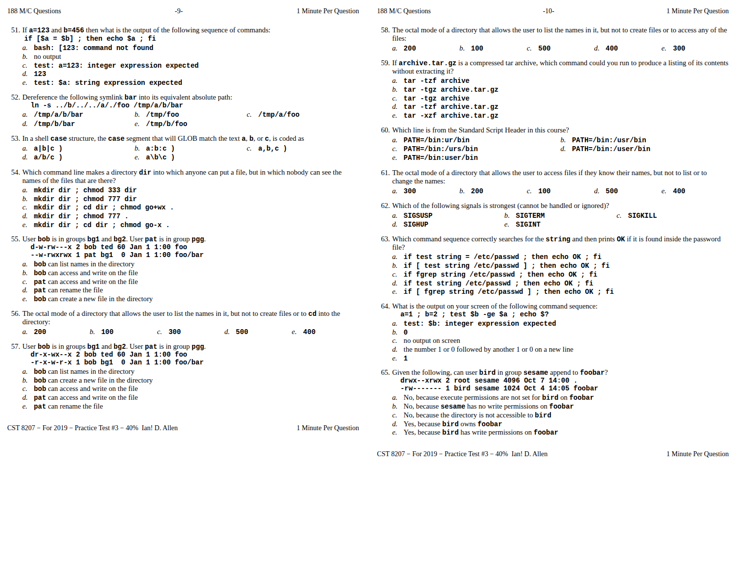188 M/C Questions -9- 1 Minute Per Question
51. If a=123 and b=456 then what is the output of the following sequence of commands: if [$a = $b] ; then echo $a ; fi
a. bash: [123: command not found
b. no output
c. test: a=123: integer expression expected
d. 123
e. test: $a: string expression expected
52. Dereference the following symlink bar into its equivalent absolute path:
ln -s ../b/../../a/./foo /tmp/a/b/bar
a. /tmp/a/b/bar
b. /tmp/foo
c. /tmp/a/foo
d. /tmp/b/bar
e. /tmp/b/foo
53. In a shell case structure, the case segment that will GLOB match the text a, b, or c, is coded as
a. a|b|c )
b. a:b:c )
c. a,b,c )
d. a/b/c )
e. a\b\c )
54. Which command line makes a directory dir into which anyone can put a file, but in which nobody can see the names of the files that are there?
a. mkdir dir ; chmod 333 dir
b. mkdir dir ; chmod 777 dir
c. mkdir dir ; cd dir ; chmod go+wx .
d. mkdir dir ; chmod 777 .
e. mkdir dir ; cd dir ; chmod go-x .
55. User bob is in groups bg1 and bg2. User pat is in group pgg.
d-w-rw---x 2 bob ted 60 Jan 1 1:00 foo
--w-rwxrwx 1 pat bg1 0 Jan 1 1:00 foo/bar
a. bob can list names in the directory
b. bob can access and write on the file
c. pat can access and write on the file
d. pat can rename the file
e. bob can create a new file in the directory
56. The octal mode of a directory that allows the user to list the names in it, but not to create files or to cd into the directory:
a. 200
b. 100
c. 300
d. 500
e. 400
57. User bob is in groups bg1 and bg2. User pat is in group pgg.
dr-x-wx--x 2 bob ted 60 Jan 1 1:00 foo
-r-x-w-r-x 1 bob bg1 0 Jan 1 1:00 foo/bar
a. bob can list names in the directory
b. bob can create a new file in the directory
c. bob can access and write on the file
d. pat can access and write on the file
e. pat can rename the file
CST 8207 − For 2019 − Practice Test #3 − 40% Ian! D. Allen 1 Minute Per Question
188 M/C Questions -10- 1 Minute Per Question
58. The octal mode of a directory that allows the user to list the names in it, but not to create files or to access any of the files:
a. 200
b. 100
c. 500
d. 400
e. 300
59. If archive.tar.gz is a compressed tar archive, which command could you run to produce a listing of its contents without extracting it?
a. tar -tzf archive
b. tar -tgz archive.tar.gz
c. tar -tgz archive
d. tar -tzf archive.tar.gz
e. tar -xzf archive.tar.gz
60. Which line is from the Standard Script Header in this course?
a. PATH=/bin:ur/bin
b. PATH=/bin:/usr/bin
c. PATH=/bin:/urs/bin
d. PATH=/bin:/user/bin
e. PATH=/bin:user/bin
61. The octal mode of a directory that allows the user to access files if they know their names, but not to list or to change the names:
a. 300
b. 200
c. 100
d. 500
e. 400
62. Which of the following signals is strongest (cannot be handled or ignored)?
a. SIGSUSP
b. SIGTERM
c. SIGKILL
d. SIGHUP
e. SIGINT
63. Which command sequence correctly searches for the string and then prints OK if it is found inside the password file?
a. if test string = /etc/passwd ; then echo OK ; fi
b. if [ test string /etc/passwd ] ; then echo OK ; fi
c. if fgrep string /etc/passwd ; then echo OK ; fi
d. if test string /etc/passwd ; then echo OK ; fi
e. if [ fgrep string /etc/passwd ] ; then echo OK ; fi
64. What is the output on your screen of the following command sequence:
a=1 ; b=2 ; test $b -ge $a ; echo $?
a. test: $b: integer expression expected
b. 0
c. no output on screen
d. the number 1 or 0 followed by another 1 or 0 on a new line
e. 1
65. Given the following, can user bird in group sesame append to foobar?
drwx--xrwx 2 root sesame 4096 Oct 7 14:00 .
-rw------- 1 bird sesame 1024 Oct 4 14:05 foobar
a. No, because execute permissions are not set for bird on foobar
b. No, because sesame has no write permissions on foobar
c. No, because the directory is not accessible to bird
d. Yes, because bird owns foobar
e. Yes, because bird has write permissions on foobar
CST 8207 − For 2019 − Practice Test #3 − 40% Ian! D. Allen 1 Minute Per Question